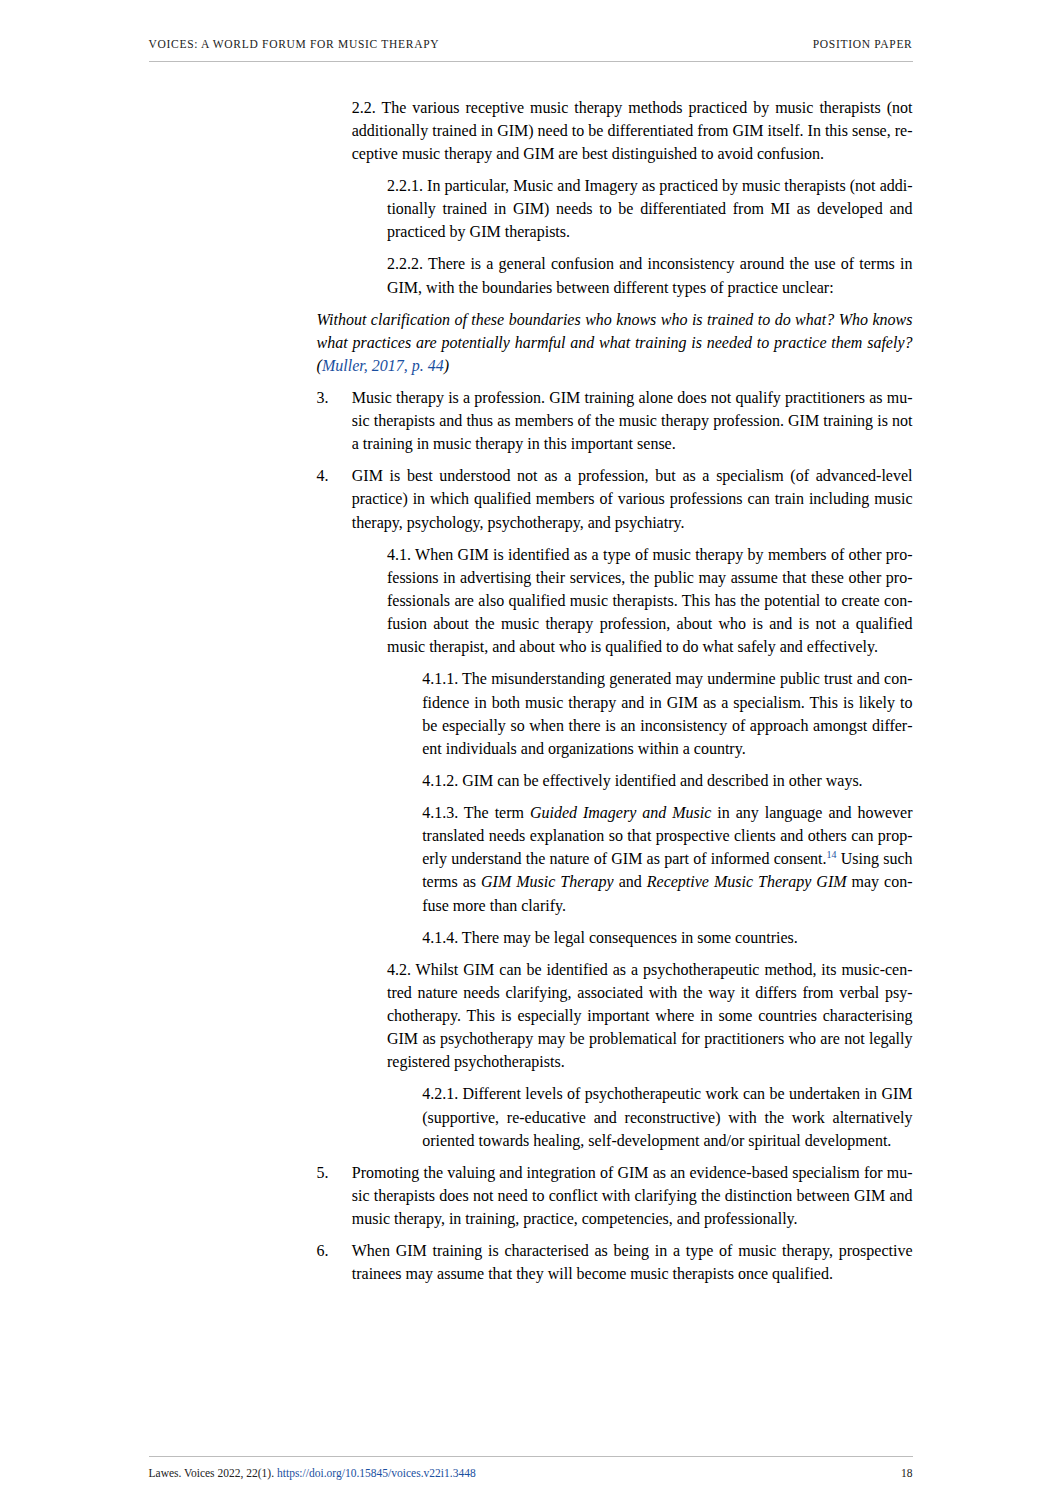Voices: A World Forum for Music Therapy Position Paper
2.2. The various receptive music therapy methods practiced by music therapists (not additionally trained in GIM) need to be differentiated from GIM itself. In this sense, receptive music therapy and GIM are best distinguished to avoid confusion.
2.2.1. In particular, Music and Imagery as practiced by music therapists (not additionally trained in GIM) needs to be differentiated from MI as developed and practiced by GIM therapists.
2.2.2. There is a general confusion and inconsistency around the use of terms in GIM, with the boundaries between different types of practice unclear:
Without clarification of these boundaries who knows who is trained to do what? Who knows what practices are potentially harmful and what training is needed to practice them safely? (Muller, 2017, p. 44)
Music therapy is a profession. GIM training alone does not qualify practitioners as music therapists and thus as members of the music therapy profession. GIM training is not a training in music therapy in this important sense.
GIM is best understood not as a profession, but as a specialism (of advanced-level practice) in which qualified members of various professions can train including music therapy, psychology, psychotherapy, and psychiatry.
4.1. When GIM is identified as a type of music therapy by members of other professions in advertising their services, the public may assume that these other professionals are also qualified music therapists. This has the potential to create confusion about the music therapy profession, about who is and is not a qualified music therapist, and about who is qualified to do what safely and effectively.
4.1.1. The misunderstanding generated may undermine public trust and confidence in both music therapy and in GIM as a specialism. This is likely to be especially so when there is an inconsistency of approach amongst different individuals and organizations within a country.
4.1.2. GIM can be effectively identified and described in other ways.
4.1.3. The term Guided Imagery and Music in any language and however translated needs explanation so that prospective clients and others can properly understand the nature of GIM as part of informed consent.14 Using such terms as GIM Music Therapy and Receptive Music Therapy GIM may confuse more than clarify.
4.1.4. There may be legal consequences in some countries.
4.2. Whilst GIM can be identified as a psychotherapeutic method, its music-centred nature needs clarifying, associated with the way it differs from verbal psychotherapy. This is especially important where in some countries characterising GIM as psychotherapy may be problematical for practitioners who are not legally registered psychotherapists.
4.2.1. Different levels of psychotherapeutic work can be undertaken in GIM (supportive, re-educative and reconstructive) with the work alternatively oriented towards healing, self-development and/or spiritual development.
Promoting the valuing and integration of GIM as an evidence-based specialism for music therapists does not need to conflict with clarifying the distinction between GIM and music therapy, in training, practice, competencies, and professionally.
When GIM training is characterised as being in a type of music therapy, prospective trainees may assume that they will become music therapists once qualified.
Lawes. Voices 2022, 22(1). https://doi.org/10.15845/voices.v22i1.3448 18